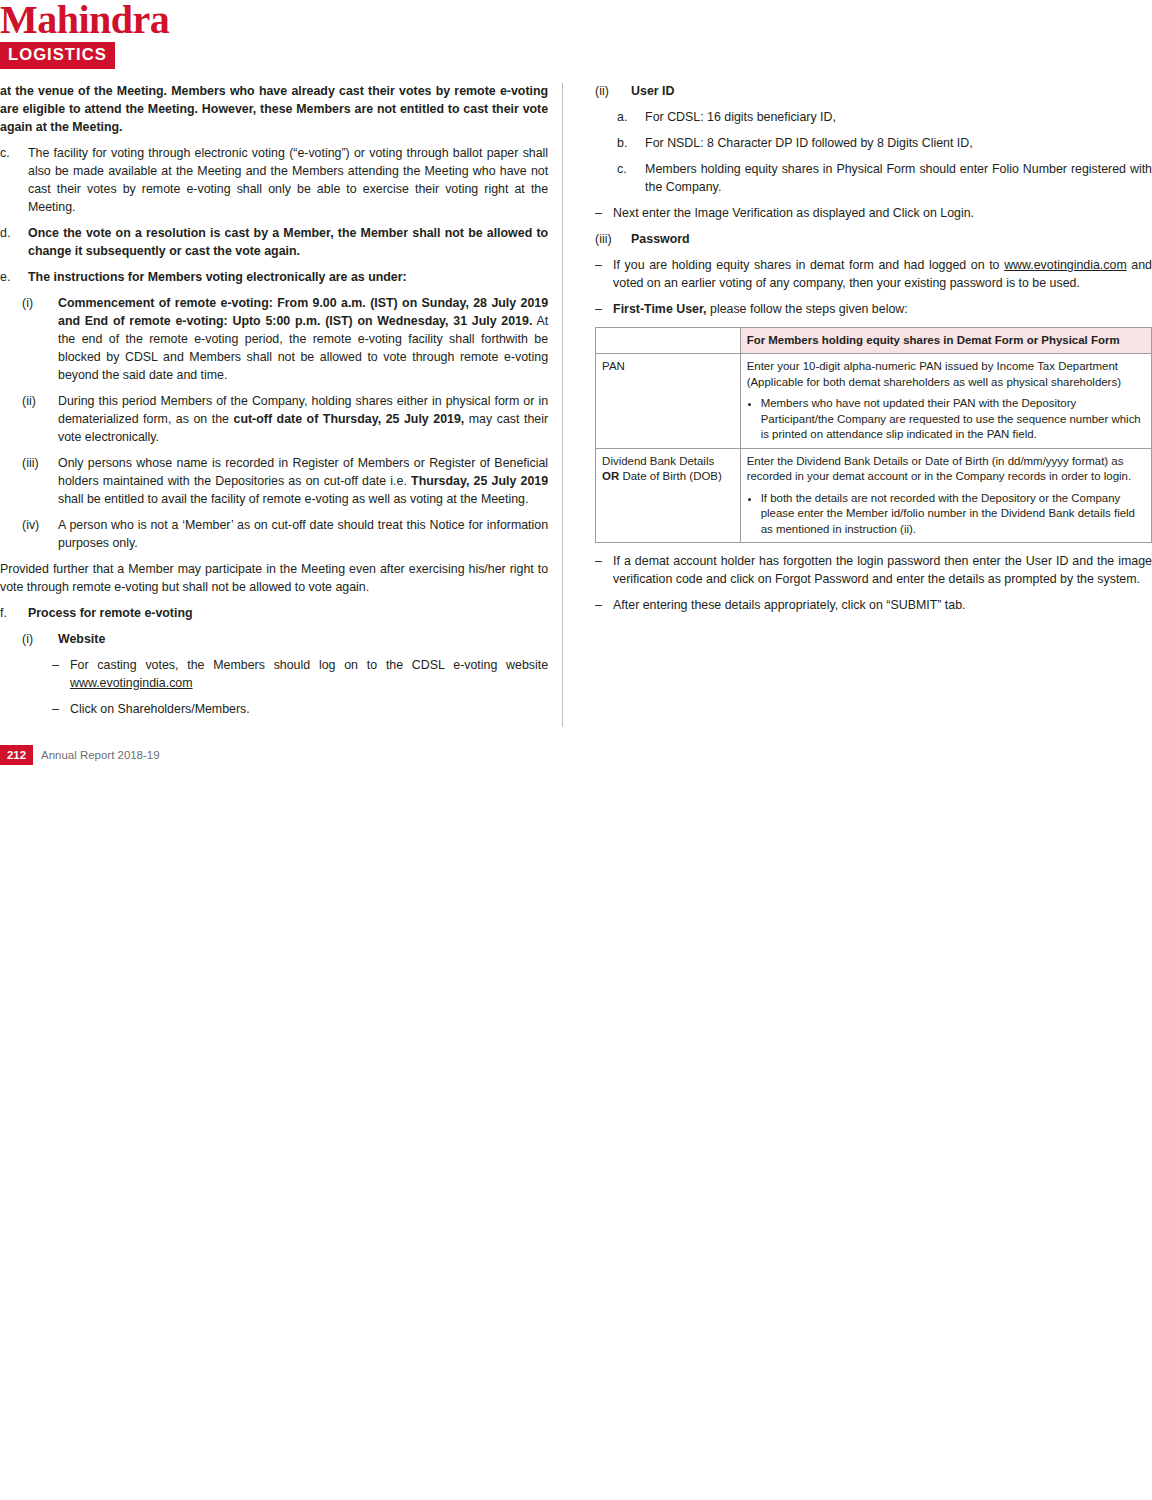Mahindra
LOGISTICS
at the venue of the Meeting. Members who have already cast their votes by remote e-voting are eligible to attend the Meeting. However, these Members are not entitled to cast their vote again at the Meeting.
c.
The facility for voting through electronic voting (“e-voting”) or voting through ballot paper shall also be made available at the Meeting and the Members attending the Meeting who have not cast their votes by remote e-voting shall only be able to exercise their voting right at the Meeting.
d.
Once the vote on a resolution is cast by a Member, the Member shall not be allowed to change it subsequently or cast the vote again.
e.
The instructions for Members voting electronically are as under:
(i)
Commencement of remote e-voting: From 9.00 a.m. (IST) on Sunday, 28 July 2019 and End of remote e-voting: Upto 5:00 p.m. (IST) on Wednesday, 31 July 2019. At the end of the remote e-voting period, the remote e-voting facility shall forthwith be blocked by CDSL and Members shall not be allowed to vote through remote e-voting beyond the said date and time.
(ii)
During this period Members of the Company, holding shares either in physical form or in dematerialized form, as on the cut-off date of Thursday, 25 July 2019, may cast their vote electronically.
(iii)
Only persons whose name is recorded in Register of Members or Register of Beneficial holders maintained with the Depositories as on cut-off date i.e. Thursday, 25 July 2019 shall be entitled to avail the facility of remote e-voting as well as voting at the Meeting.
(iv)
A person who is not a ‘Member’ as on cut-off date should treat this Notice for information purposes only.
Provided further that a Member may participate in the Meeting even after exercising his/her right to vote through remote e-voting but shall not be allowed to vote again.
f.
Process for remote e-voting
(i)
Website
–
For casting votes, the Members should log on to the CDSL e-voting website www.evotingindia.com
–
Click on Shareholders/Members.
(ii)
User ID
a.
For CDSL: 16 digits beneficiary ID,
b.
For NSDL: 8 Character DP ID followed by 8 Digits Client ID,
c.
Members holding equity shares in Physical Form should enter Folio Number registered with the Company.
–
Next enter the Image Verification as displayed and Click on Login.
(iii)
Password
–
If you are holding equity shares in demat form and had logged on to www.evotingindia.com and voted on an earlier voting of any company, then your existing password is to be used.
–
First-Time User, please follow the steps given below:
| | For Members holding equity shares in Demat Form or Physical Form |
| --- | --- |
| PAN | Enter your 10-digit alpha-numeric PAN issued by Income Tax Department (Applicable for both demat shareholders as well as physical shareholders) Members who have not updated their PAN with the Depository Participant/the Company are requested to use the sequence number which is printed on attendance slip indicated in the PAN field. |
| Dividend Bank Details OR Date of Birth (DOB) | Enter the Dividend Bank Details or Date of Birth (in dd/mm/yyyy format) as recorded in your demat account or in the Company records in order to login. If both the details are not recorded with the Depository or the Company please enter the Member id/folio number in the Dividend Bank details field as mentioned in instruction (ii). |
–
If a demat account holder has forgotten the login password then enter the User ID and the image verification code and click on Forgot Password and enter the details as prompted by the system.
–
After entering these details appropriately, click on “SUBMIT” tab.
212 Annual Report 2018-19